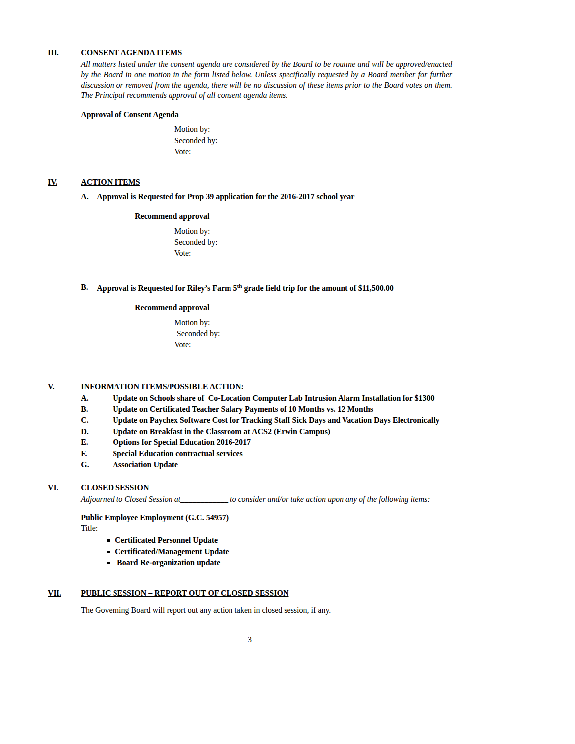III. CONSENT AGENDA ITEMS
All matters listed under the consent agenda are considered by the Board to be routine and will be approved/enacted by the Board in one motion in the form listed below. Unless specifically requested by a Board member for further discussion or removed from the agenda, there will be no discussion of these items prior to the Board votes on them. The Principal recommends approval of all consent agenda items.
Approval of Consent Agenda
Motion by:
Seconded by:
Vote:
IV. ACTION ITEMS
A. Approval is Requested for Prop 39 application for the 2016-2017 school year
Recommend approval
Motion by:
Seconded by:
Vote:
B. Approval is Requested for Riley’s Farm 5th grade field trip for the amount of $11,500.00
Recommend approval
Motion by:
Seconded by:
Vote:
V. INFORMATION ITEMS/POSSIBLE ACTION:
A. Update on Schools share of Co-Location Computer Lab Intrusion Alarm Installation for $1300
B. Update on Certificated Teacher Salary Payments of 10 Months vs. 12 Months
C. Update on Paychex Software Cost for Tracking Staff Sick Days and Vacation Days Electronically
D. Update on Breakfast in the Classroom at ACS2 (Erwin Campus)
E. Options for Special Education 2016-2017
F. Special Education contractual services
G. Association Update
VI. CLOSED SESSION
Adjourned to Closed Session at____________ to consider and/or take action upon any of the following items:
Public Employee Employment (G.C. 54957)
Title:
Certificated Personnel Update
Certificated/Management Update
Board Re-organization update
VII. PUBLIC SESSION – REPORT OUT OF CLOSED SESSION
The Governing Board will report out any action taken in closed session, if any.
3